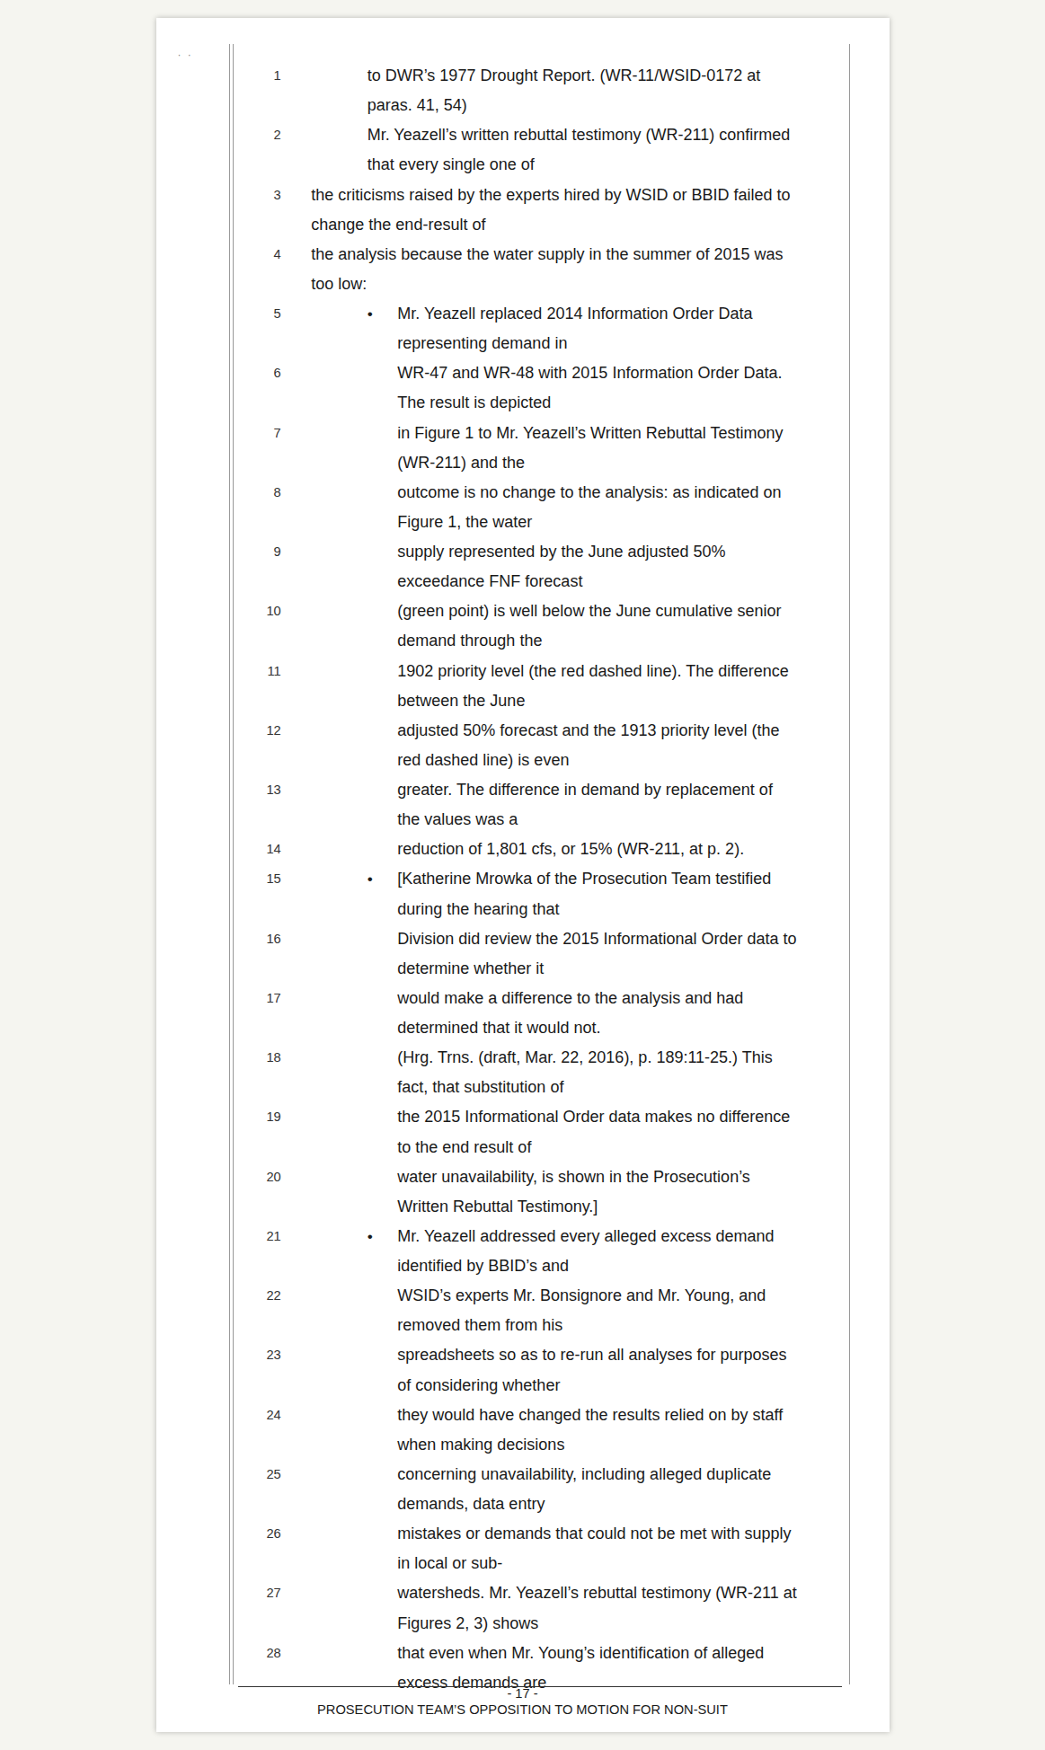· ·
to DWR’s 1977 Drought Report. (WR-11/WSID-0172 at paras. 41, 54)
Mr. Yeazell’s written rebuttal testimony (WR-211) confirmed that every single one of
the criticisms raised by the experts hired by WSID or BBID failed to change the end-result of
the analysis because the water supply in the summer of 2015 was too low:
Mr. Yeazell replaced 2014 Information Order Data representing demand in
WR-47 and WR-48 with 2015 Information Order Data. The result is depicted
in Figure 1 to Mr. Yeazell’s Written Rebuttal Testimony (WR-211) and the
outcome is no change to the analysis: as indicated on Figure 1, the water
supply represented by the June adjusted 50% exceedance FNF forecast
(green point) is well below the June cumulative senior demand through the
1902 priority level (the red dashed line). The difference between the June
adjusted 50% forecast and the 1913 priority level (the red dashed line) is even
greater. The difference in demand by replacement of the values was a
reduction of 1,801 cfs, or 15% (WR-211, at p. 2).
[Katherine Mrowka of the Prosecution Team testified during the hearing that
Division did review the 2015 Informational Order data to determine whether it
would make a difference to the analysis and had determined that it would not.
(Hrg. Trns. (draft, Mar. 22, 2016), p. 189:11-25.) This fact, that substitution of
the 2015 Informational Order data makes no difference to the end result of
water unavailability, is shown in the Prosecution’s Written Rebuttal Testimony.]
Mr. Yeazell addressed every alleged excess demand identified by BBID’s and
WSID’s experts Mr. Bonsignore and Mr. Young, and removed them from his
spreadsheets so as to re-run all analyses for purposes of considering whether
they would have changed the results relied on by staff when making decisions
concerning unavailability, including alleged duplicate demands, data entry
mistakes or demands that could not be met with supply in local or sub-
watersheds. Mr. Yeazell’s rebuttal testimony (WR-211 at Figures 2, 3) shows
that even when Mr. Young’s identification of alleged excess demands are
- 17 - PROSECUTION TEAM’S OPPOSITION TO MOTION FOR NON-SUIT